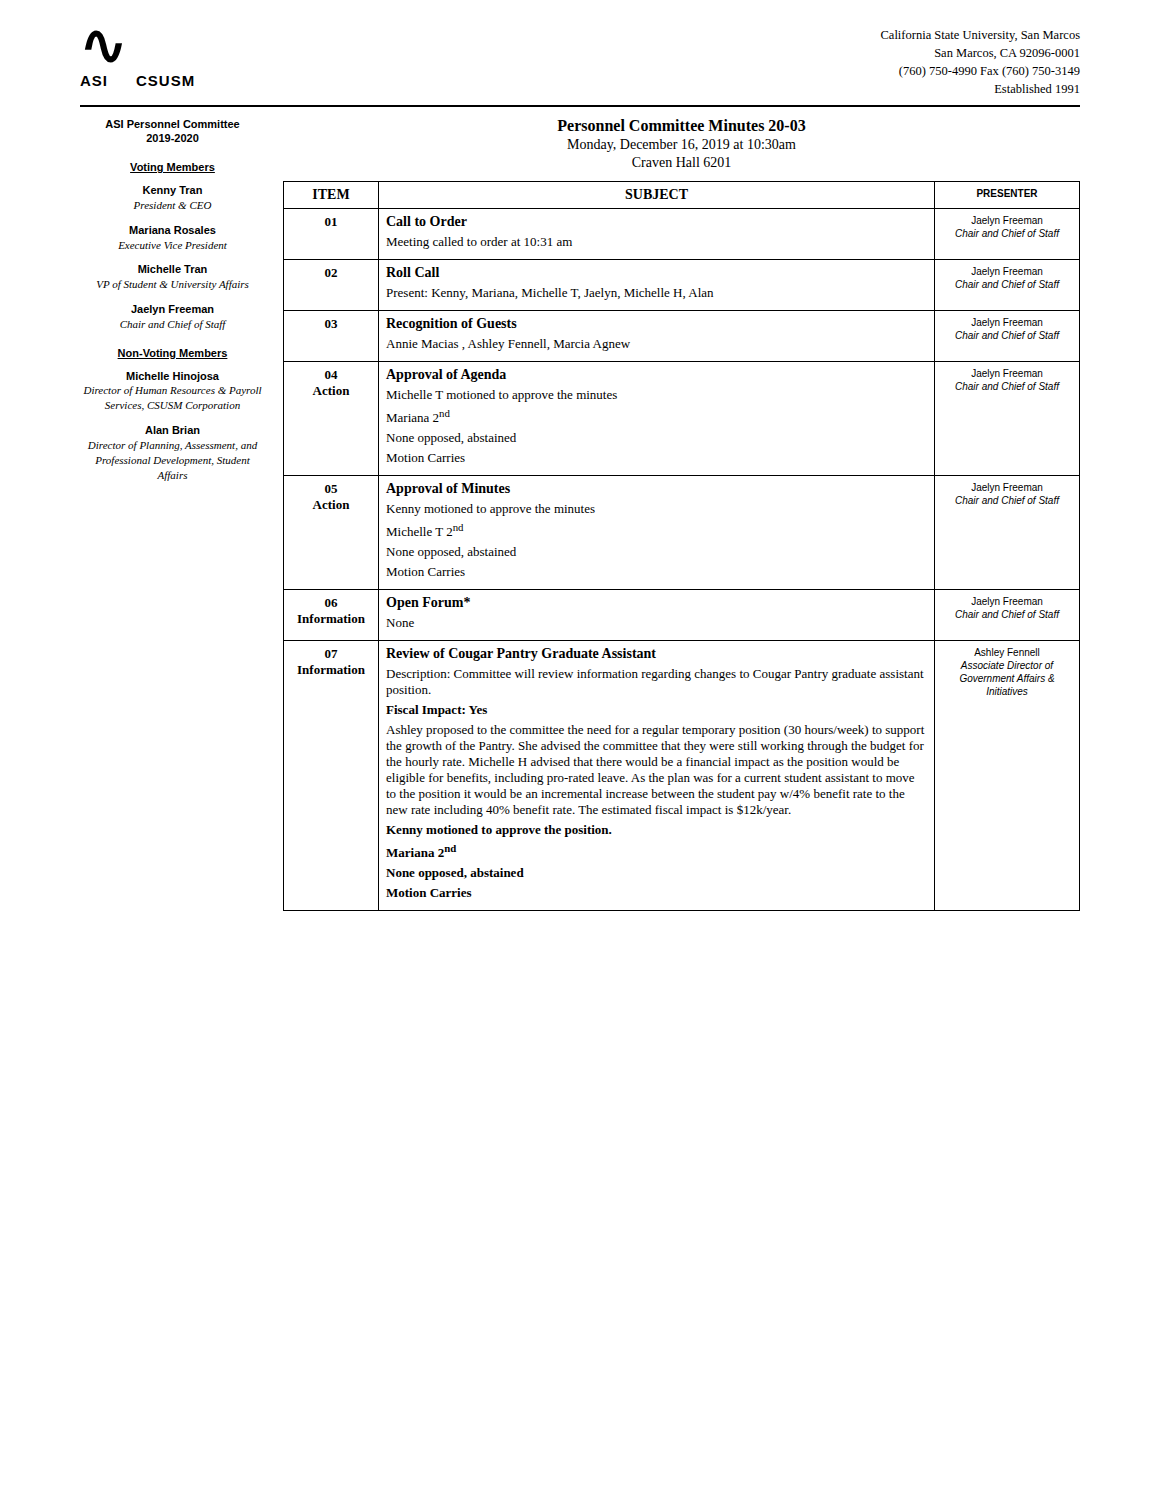∿
ASI CSUSM
California State University, San Marcos
San Marcos, CA 92096-0001
(760) 750-4990 Fax (760) 750-3149
Established 1991
ASI Personnel Committee
2019-2020
Voting Members
Kenny Tran
President & CEO
Mariana Rosales
Executive Vice President
Michelle Tran
VP of Student & University Affairs
Jaelyn Freeman
Chair and Chief of Staff
Non-Voting Members
Michelle Hinojosa
Director of Human Resources & Payroll Services, CSUSM Corporation
Alan Brian
Director of Planning, Assessment, and Professional Development, Student Affairs
Personnel Committee Minutes 20-03
Monday, December 16, 2019 at 10:30am
Craven Hall 6201
| ITEM | SUBJECT | PRESENTER |
| --- | --- | --- |
| 01 | Call to Order Meeting called to order at 10:31 am | Jaelyn Freeman Chair and Chief of Staff |
| 02 | Roll Call Present: Kenny, Mariana, Michelle T, Jaelyn, Michelle H, Alan | Jaelyn Freeman Chair and Chief of Staff |
| 03 | Recognition of Guests Annie Macias , Ashley Fennell, Marcia Agnew | Jaelyn Freeman Chair and Chief of Staff |
| 04 Action | Approval of Agenda Michelle T motioned to approve the minutes Mariana 2 nd None opposed, abstained Motion Carries | Jaelyn Freeman Chair and Chief of Staff |
| 05 Action | Approval of Minutes Kenny motioned to approve the minutes Michelle T 2 nd None opposed, abstained Motion Carries | Jaelyn Freeman Chair and Chief of Staff |
| 06 Information | Open Forum* None | Jaelyn Freeman Chair and Chief of Staff |
| 07 Information | Review of Cougar Pantry Graduate Assistant Description: Committee will review information regarding changes to Cougar Pantry graduate assistant position. Fiscal Impact: Yes Ashley proposed to the committee the need for a regular temporary position (30 hours/week) to support the growth of the Pantry. She advised the committee that they were still working through the budget for the hourly rate. Michelle H advised that there would be a financial impact as the position would be eligible for benefits, including pro-rated leave. As the plan was for a current student assistant to move to the position it would be an incremental increase between the student pay w/4% benefit rate to the new rate including 40% benefit rate. The estimated fiscal impact is $12k/year. Kenny motioned to approve the position. Mariana 2 nd None opposed, abstained Motion Carries | Ashley Fennell Associate Director of Government Affairs & Initiatives |